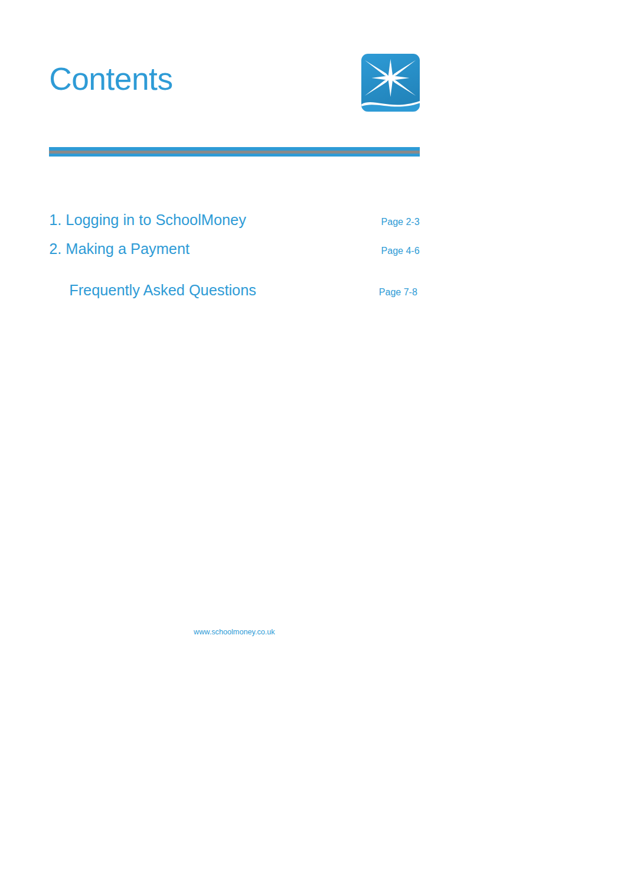Contents
1. Logging in to SchoolMoney Page 2-3
2. Making a Payment Page 4-6
Frequently Asked Questions Page 7-8
www.schoolmoney.co.uk